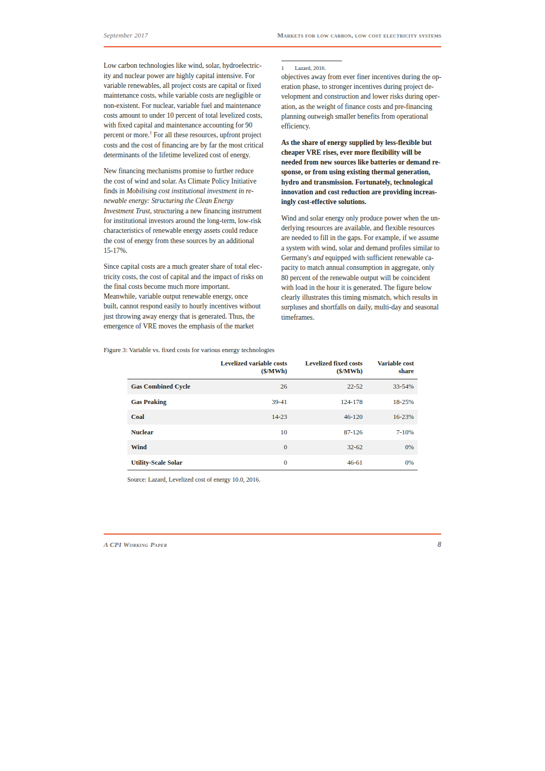September 2017
Markets for low carbon, low cost electricity systems
Low carbon technologies like wind, solar, hydroelectricity and nuclear power are highly capital intensive. For variable renewables, all project costs are capital or fixed maintenance costs, while variable costs are negligible or non-existent. For nuclear, variable fuel and maintenance costs amount to under 10 percent of total levelized costs, with fixed capital and maintenance accounting for 90 percent or more.1 For all these resources, upfront project costs and the cost of financing are by far the most critical determinants of the lifetime levelized cost of energy.
New financing mechanisms promise to further reduce the cost of wind and solar. As Climate Policy Initiative finds in Mobilising cost institutional investment in renewable energy: Structuring the Clean Energy Investment Trust, structuring a new financing instrument for institutional investors around the long-term, low-risk characteristics of renewable energy assets could reduce the cost of energy from these sources by an additional 15-17%.
Since capital costs are a much greater share of total electricity costs, the cost of capital and the impact of risks on the final costs become much more important. Meanwhile, variable output renewable energy, once built, cannot respond easily to hourly incentives without just throwing away energy that is generated. Thus, the emergence of VRE moves the emphasis of the market
1 Lazard, 2016.
objectives away from ever finer incentives during the operation phase, to stronger incentives during project development and construction and lower risks during operation, as the weight of finance costs and pre-financing planning outweigh smaller benefits from operational efficiency.
As the share of energy supplied by less-flexible but cheaper VRE rises, ever more flexibility will be needed from new sources like batteries or demand response, or from using existing thermal generation, hydro and transmission. Fortunately, technological innovation and cost reduction are providing increasingly cost-effective solutions.
Wind and solar energy only produce power when the underlying resources are available, and flexible resources are needed to fill in the gaps. For example, if we assume a system with wind, solar and demand profiles similar to Germany's and equipped with sufficient renewable capacity to match annual consumption in aggregate, only 80 percent of the renewable output will be coincident with load in the hour it is generated. The figure below clearly illustrates this timing mismatch, which results in surpluses and shortfalls on daily, multi-day and seasonal timeframes.
Figure 3: Variable vs. fixed costs for various energy technologies
| | Levelized variable costs ($/MWh) | Levelized fixed costs ($/MWh) | Variable cost share |
| --- | --- | --- | --- |
| Gas Combined Cycle | 26 | 22-52 | 33-54% |
| Gas Peaking | 39-41 | 124-178 | 18-25% |
| Coal | 14-23 | 46-120 | 16-23% |
| Nuclear | 10 | 87-126 | 7-10% |
| Wind | 0 | 32-62 | 0% |
| Utility-Scale Solar | 0 | 46-61 | 0% |
Source: Lazard, Levelized cost of energy 10.0, 2016.
A CPI Working Paper
8